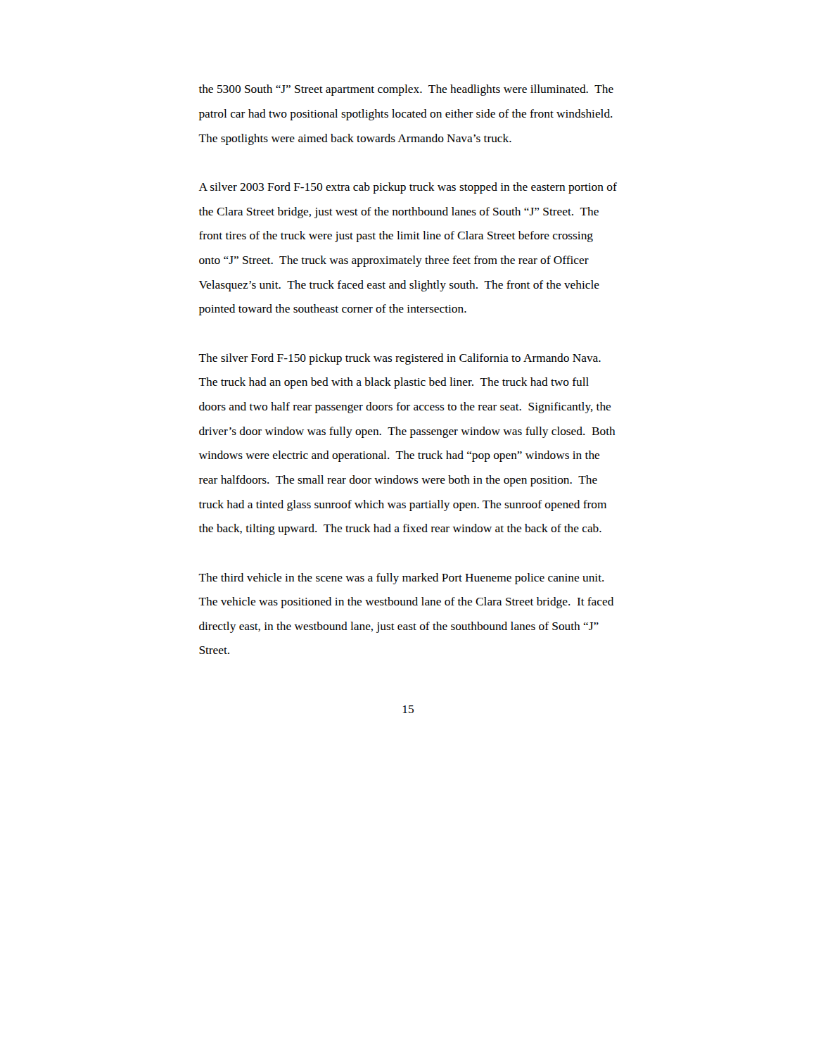the 5300 South “J” Street apartment complex. The headlights were illuminated. The patrol car had two positional spotlights located on either side of the front windshield. The spotlights were aimed back towards Armando Nava’s truck.
A silver 2003 Ford F-150 extra cab pickup truck was stopped in the eastern portion of the Clara Street bridge, just west of the northbound lanes of South “J” Street. The front tires of the truck were just past the limit line of Clara Street before crossing onto “J” Street. The truck was approximately three feet from the rear of Officer Velasquez’s unit. The truck faced east and slightly south. The front of the vehicle pointed toward the southeast corner of the intersection.
The silver Ford F-150 pickup truck was registered in California to Armando Nava. The truck had an open bed with a black plastic bed liner. The truck had two full doors and two half rear passenger doors for access to the rear seat. Significantly, the driver’s door window was fully open. The passenger window was fully closed. Both windows were electric and operational. The truck had “pop open” windows in the rear halfdoors. The small rear door windows were both in the open position. The truck had a tinted glass sunroof which was partially open. The sunroof opened from the back, tilting upward. The truck had a fixed rear window at the back of the cab.
The third vehicle in the scene was a fully marked Port Hueneme police canine unit. The vehicle was positioned in the westbound lane of the Clara Street bridge. It faced directly east, in the westbound lane, just east of the southbound lanes of South “J” Street.
15